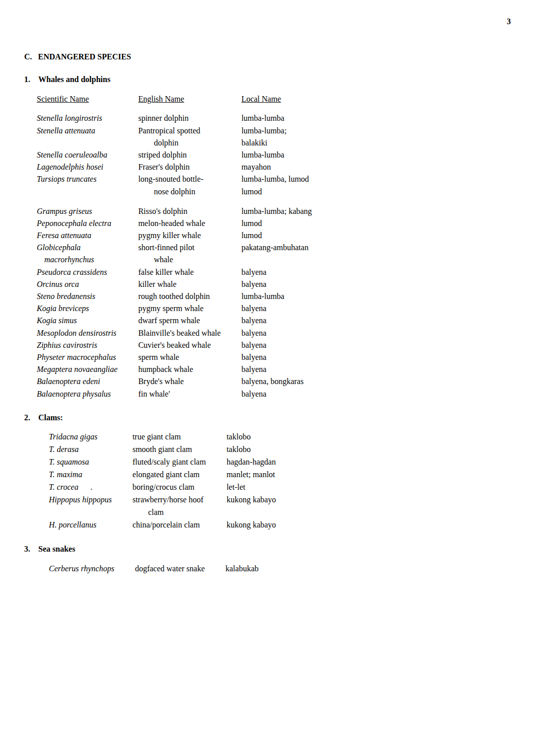3
C. ENDANGERED SPECIES
1. Whales and dolphins
| Scientific Name | English Name | Local Name |
| --- | --- | --- |
| Stenella longirostris | spinner dolphin | lumba-lumba |
| Stenella attenuata | Pantropical spotted | lumba-lumba; |
| | dolphin | balakiki |
| Stenella coeruleoalba | striped dolphin | lumba-lumba |
| Lagenodelphis hosei | Fraser's dolphin | mayahon |
| Tursiops truncates | long-snouted bottle- | lumba-lumba, lumod |
| | nose dolphin | lumod |
| Grampus griseus | Risso's dolphin | lumba-lumba; kabang |
| Peponocephala electra | melon-headed whale | lumod |
| Feresa attenuata | pygmy killer whale | lumod |
| Globicephala | short-finned pilot | pakatang-ambuhatan |
| macrorhynchus | whale | |
| Pseudorca crassidens | false killer whale | balyena |
| Orcinus orca | killer whale | balyena |
| Steno bredanensis | rough toothed dolphin | lumba-lumba |
| Kogia breviceps | pygmy sperm whale | balyena |
| Kogia simus | dwarf sperm whale | balyena |
| Mesoplodon densirostris | Blainville's beaked whale | balyena |
| Ziphius cavirostris | Cuvier's beaked whale | balyena |
| Physeter macrocephalus | sperm whale | balyena |
| Megaptera novaeangliae | humpback whale | balyena |
| Balaenoptera edeni | Bryde's whale | balyena, bongkaras |
| Balaenoptera physalus | fin whale' | balyena |
2. Clams:
| Tridacna gigas | true giant clam | taklobo |
| T. derasa | smooth giant clam | taklobo |
| T. squamosa | fluted/scaly giant clam | hagdan-hagdan |
| T. maxima | elongated giant clam | manlet; manlot |
| T. crocea . | boring/crocus clam | let-let |
| Hippopus hippopus | strawberry/horse hoof | kukong kabayo |
| | clam | |
| H. porcellanus | china/porcelain clam | kukong kabayo |
3. Sea snakes
| Cerberus rhynchops | dogfaced water snake | kalabukab |